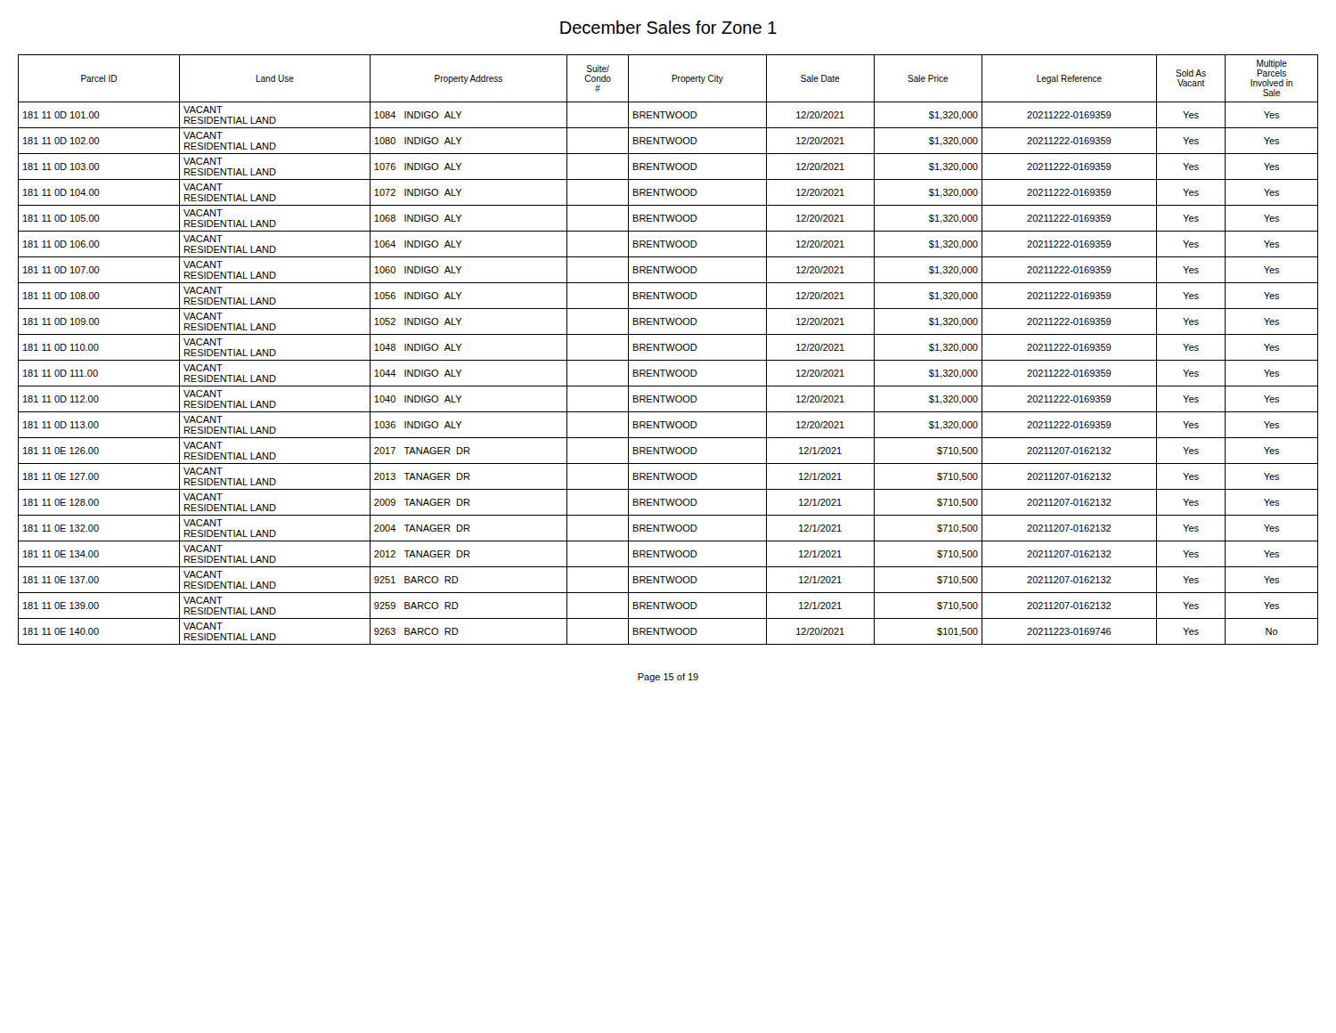December Sales for Zone 1
| Parcel ID | Land Use | Property Address | Suite/ Condo # | Property City | Sale Date | Sale Price | Legal Reference | Sold As Vacant | Multiple Parcels Involved in Sale |
| --- | --- | --- | --- | --- | --- | --- | --- | --- | --- |
| 181 11 0D 101.00 | VACANT RESIDENTIAL LAND | 1084 INDIGO ALY | | BRENTWOOD | 12/20/2021 | $1,320,000 | 20211222-0169359 | Yes | Yes |
| 181 11 0D 102.00 | VACANT RESIDENTIAL LAND | 1080 INDIGO ALY | | BRENTWOOD | 12/20/2021 | $1,320,000 | 20211222-0169359 | Yes | Yes |
| 181 11 0D 103.00 | VACANT RESIDENTIAL LAND | 1076 INDIGO ALY | | BRENTWOOD | 12/20/2021 | $1,320,000 | 20211222-0169359 | Yes | Yes |
| 181 11 0D 104.00 | VACANT RESIDENTIAL LAND | 1072 INDIGO ALY | | BRENTWOOD | 12/20/2021 | $1,320,000 | 20211222-0169359 | Yes | Yes |
| 181 11 0D 105.00 | VACANT RESIDENTIAL LAND | 1068 INDIGO ALY | | BRENTWOOD | 12/20/2021 | $1,320,000 | 20211222-0169359 | Yes | Yes |
| 181 11 0D 106.00 | VACANT RESIDENTIAL LAND | 1064 INDIGO ALY | | BRENTWOOD | 12/20/2021 | $1,320,000 | 20211222-0169359 | Yes | Yes |
| 181 11 0D 107.00 | VACANT RESIDENTIAL LAND | 1060 INDIGO ALY | | BRENTWOOD | 12/20/2021 | $1,320,000 | 20211222-0169359 | Yes | Yes |
| 181 11 0D 108.00 | VACANT RESIDENTIAL LAND | 1056 INDIGO ALY | | BRENTWOOD | 12/20/2021 | $1,320,000 | 20211222-0169359 | Yes | Yes |
| 181 11 0D 109.00 | VACANT RESIDENTIAL LAND | 1052 INDIGO ALY | | BRENTWOOD | 12/20/2021 | $1,320,000 | 20211222-0169359 | Yes | Yes |
| 181 11 0D 110.00 | VACANT RESIDENTIAL LAND | 1048 INDIGO ALY | | BRENTWOOD | 12/20/2021 | $1,320,000 | 20211222-0169359 | Yes | Yes |
| 181 11 0D 111.00 | VACANT RESIDENTIAL LAND | 1044 INDIGO ALY | | BRENTWOOD | 12/20/2021 | $1,320,000 | 20211222-0169359 | Yes | Yes |
| 181 11 0D 112.00 | VACANT RESIDENTIAL LAND | 1040 INDIGO ALY | | BRENTWOOD | 12/20/2021 | $1,320,000 | 20211222-0169359 | Yes | Yes |
| 181 11 0D 113.00 | VACANT RESIDENTIAL LAND | 1036 INDIGO ALY | | BRENTWOOD | 12/20/2021 | $1,320,000 | 20211222-0169359 | Yes | Yes |
| 181 11 0E 126.00 | VACANT RESIDENTIAL LAND | 2017 TANAGER DR | | BRENTWOOD | 12/1/2021 | $710,500 | 20211207-0162132 | Yes | Yes |
| 181 11 0E 127.00 | VACANT RESIDENTIAL LAND | 2013 TANAGER DR | | BRENTWOOD | 12/1/2021 | $710,500 | 20211207-0162132 | Yes | Yes |
| 181 11 0E 128.00 | VACANT RESIDENTIAL LAND | 2009 TANAGER DR | | BRENTWOOD | 12/1/2021 | $710,500 | 20211207-0162132 | Yes | Yes |
| 181 11 0E 132.00 | VACANT RESIDENTIAL LAND | 2004 TANAGER DR | | BRENTWOOD | 12/1/2021 | $710,500 | 20211207-0162132 | Yes | Yes |
| 181 11 0E 134.00 | VACANT RESIDENTIAL LAND | 2012 TANAGER DR | | BRENTWOOD | 12/1/2021 | $710,500 | 20211207-0162132 | Yes | Yes |
| 181 11 0E 137.00 | VACANT RESIDENTIAL LAND | 9251 BARCO RD | | BRENTWOOD | 12/1/2021 | $710,500 | 20211207-0162132 | Yes | Yes |
| 181 11 0E 139.00 | VACANT RESIDENTIAL LAND | 9259 BARCO RD | | BRENTWOOD | 12/1/2021 | $710,500 | 20211207-0162132 | Yes | Yes |
| 181 11 0E 140.00 | VACANT RESIDENTIAL LAND | 9263 BARCO RD | | BRENTWOOD | 12/20/2021 | $101,500 | 20211223-0169746 | Yes | No |
Page 15 of 19